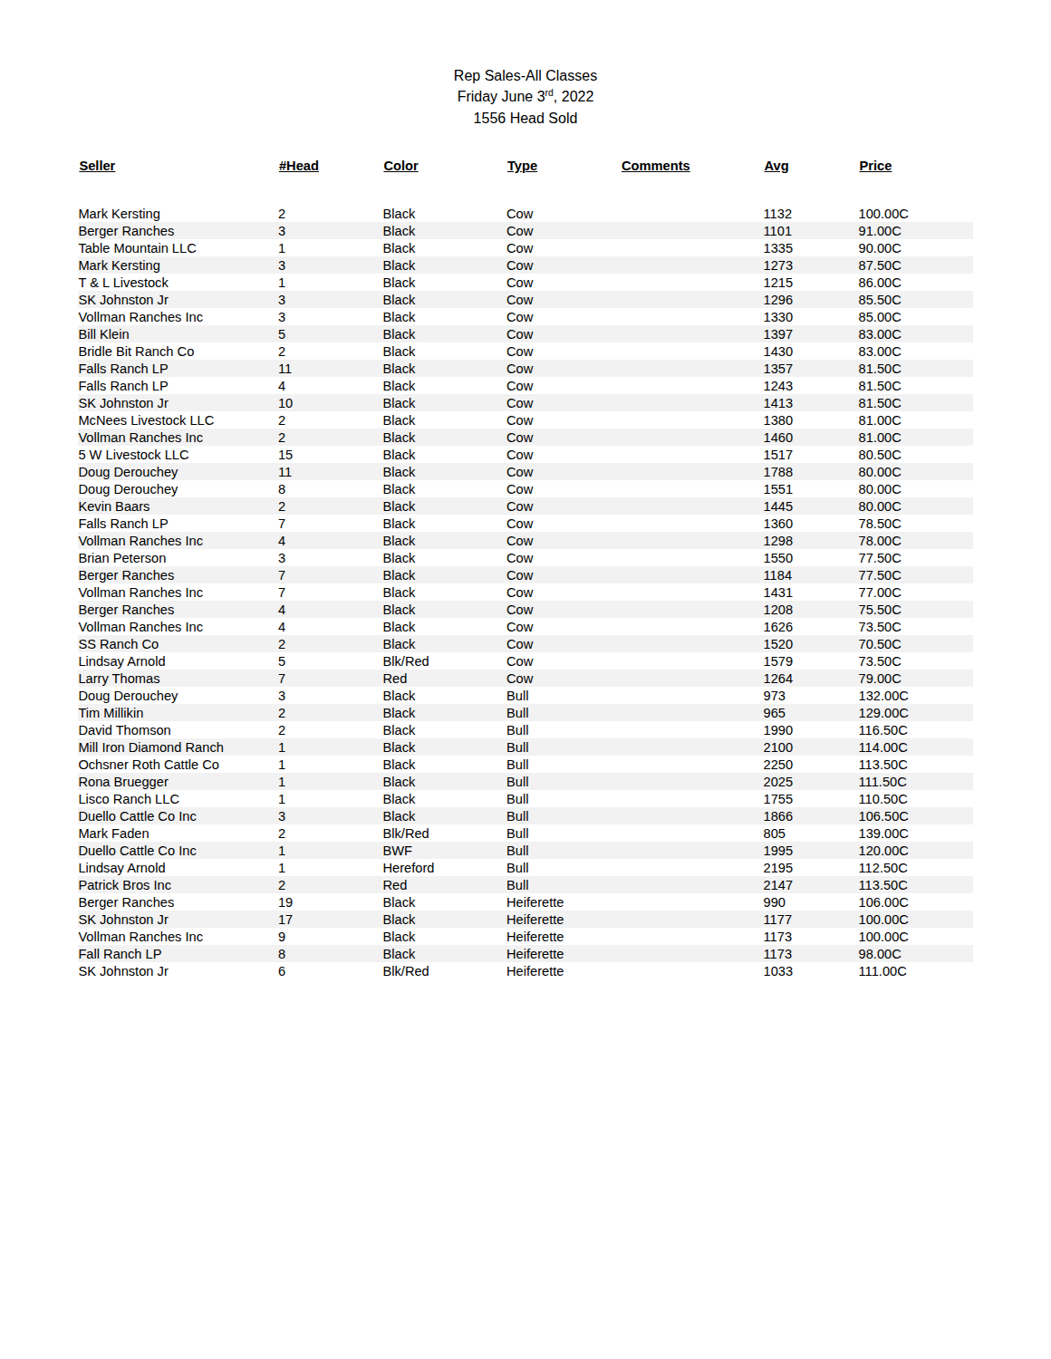Rep Sales-All Classes
Friday June 3rd, 2022
1556 Head Sold
| Seller | #Head | Color | Type | Comments | Avg | Price |
| --- | --- | --- | --- | --- | --- | --- |
| Mark Kersting | 2 | Black | Cow | | 1132 | 100.00C |
| Berger Ranches | 3 | Black | Cow | | 1101 | 91.00C |
| Table Mountain LLC | 1 | Black | Cow | | 1335 | 90.00C |
| Mark Kersting | 3 | Black | Cow | | 1273 | 87.50C |
| T & L Livestock | 1 | Black | Cow | | 1215 | 86.00C |
| SK Johnston Jr | 3 | Black | Cow | | 1296 | 85.50C |
| Vollman Ranches Inc | 3 | Black | Cow | | 1330 | 85.00C |
| Bill Klein | 5 | Black | Cow | | 1397 | 83.00C |
| Bridle Bit Ranch Co | 2 | Black | Cow | | 1430 | 83.00C |
| Falls Ranch LP | 11 | Black | Cow | | 1357 | 81.50C |
| Falls Ranch LP | 4 | Black | Cow | | 1243 | 81.50C |
| SK Johnston Jr | 10 | Black | Cow | | 1413 | 81.50C |
| McNees Livestock LLC | 2 | Black | Cow | | 1380 | 81.00C |
| Vollman Ranches Inc | 2 | Black | Cow | | 1460 | 81.00C |
| 5 W Livestock LLC | 15 | Black | Cow | | 1517 | 80.50C |
| Doug Derouchey | 11 | Black | Cow | | 1788 | 80.00C |
| Doug Derouchey | 8 | Black | Cow | | 1551 | 80.00C |
| Kevin Baars | 2 | Black | Cow | | 1445 | 80.00C |
| Falls Ranch LP | 7 | Black | Cow | | 1360 | 78.50C |
| Vollman Ranches Inc | 4 | Black | Cow | | 1298 | 78.00C |
| Brian Peterson | 3 | Black | Cow | | 1550 | 77.50C |
| Berger Ranches | 7 | Black | Cow | | 1184 | 77.50C |
| Vollman Ranches Inc | 7 | Black | Cow | | 1431 | 77.00C |
| Berger Ranches | 4 | Black | Cow | | 1208 | 75.50C |
| Vollman Ranches Inc | 4 | Black | Cow | | 1626 | 73.50C |
| SS Ranch Co | 2 | Black | Cow | | 1520 | 70.50C |
| Lindsay Arnold | 5 | Blk/Red | Cow | | 1579 | 73.50C |
| Larry Thomas | 7 | Red | Cow | | 1264 | 79.00C |
| Doug Derouchey | 3 | Black | Bull | | 973 | 132.00C |
| Tim Millikin | 2 | Black | Bull | | 965 | 129.00C |
| David Thomson | 2 | Black | Bull | | 1990 | 116.50C |
| Mill Iron Diamond Ranch | 1 | Black | Bull | | 2100 | 114.00C |
| Ochsner Roth Cattle Co | 1 | Black | Bull | | 2250 | 113.50C |
| Rona Bruegger | 1 | Black | Bull | | 2025 | 111.50C |
| Lisco Ranch LLC | 1 | Black | Bull | | 1755 | 110.50C |
| Duello Cattle Co Inc | 3 | Black | Bull | | 1866 | 106.50C |
| Mark Faden | 2 | Blk/Red | Bull | | 805 | 139.00C |
| Duello Cattle Co Inc | 1 | BWF | Bull | | 1995 | 120.00C |
| Lindsay Arnold | 1 | Hereford | Bull | | 2195 | 112.50C |
| Patrick Bros Inc | 2 | Red | Bull | | 2147 | 113.50C |
| Berger Ranches | 19 | Black | Heiferette | | 990 | 106.00C |
| SK Johnston Jr | 17 | Black | Heiferette | | 1177 | 100.00C |
| Vollman Ranches Inc | 9 | Black | Heiferette | | 1173 | 100.00C |
| Fall Ranch LP | 8 | Black | Heiferette | | 1173 | 98.00C |
| SK Johnston Jr | 6 | Blk/Red | Heiferette | | 1033 | 111.00C |